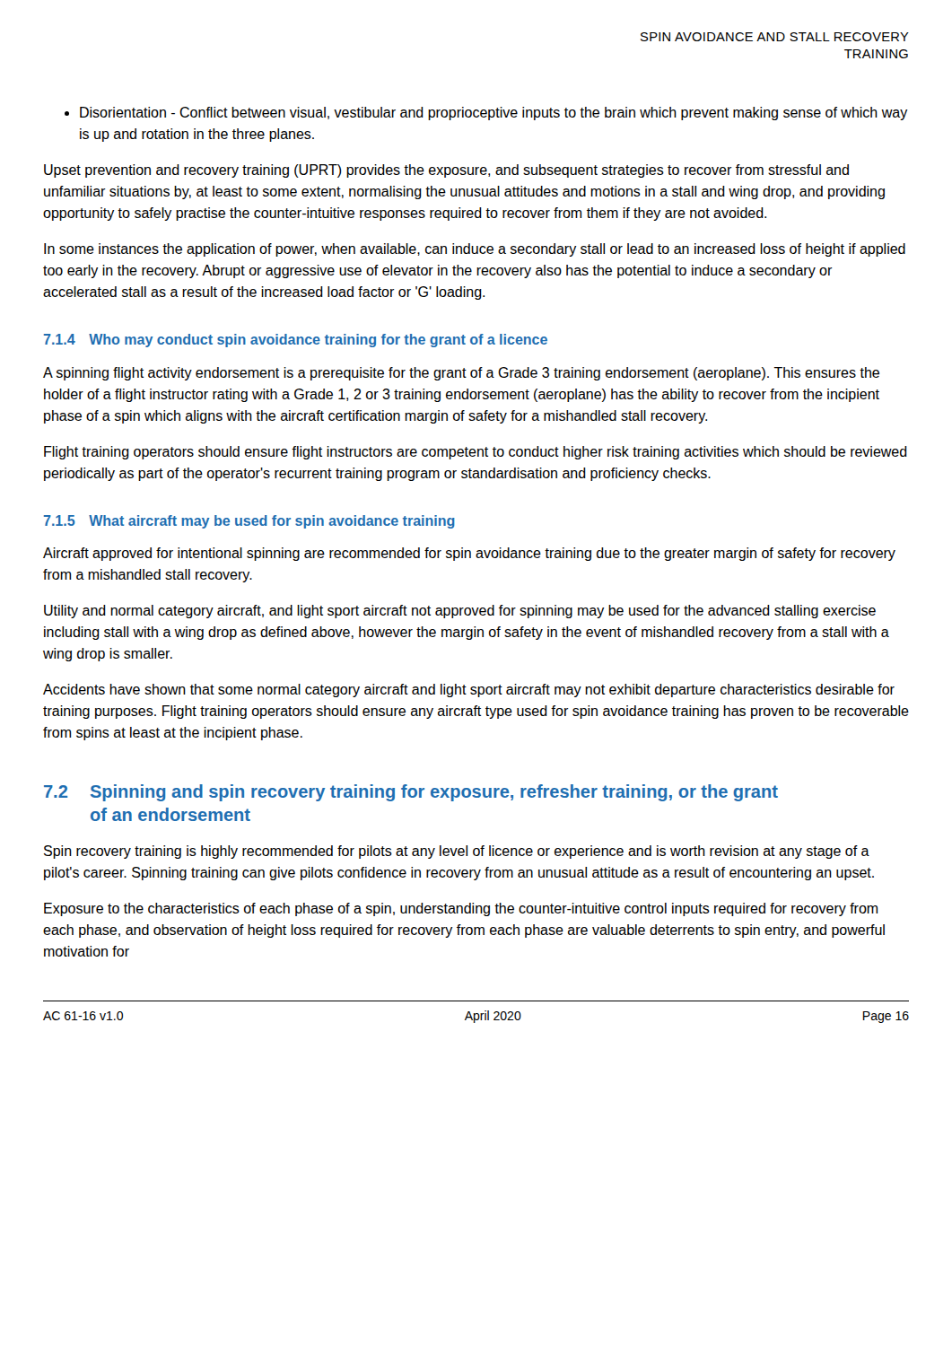SPIN AVOIDANCE AND STALL RECOVERY
TRAINING
Disorientation - Conflict between visual, vestibular and proprioceptive inputs to the brain which prevent making sense of which way is up and rotation in the three planes.
Upset prevention and recovery training (UPRT) provides the exposure, and subsequent strategies to recover from stressful and unfamiliar situations by, at least to some extent, normalising the unusual attitudes and motions in a stall and wing drop, and providing opportunity to safely practise the counter-intuitive responses required to recover from them if they are not avoided.
In some instances the application of power, when available, can induce a secondary stall or lead to an increased loss of height if applied too early in the recovery. Abrupt or aggressive use of elevator in the recovery also has the potential to induce a secondary or accelerated stall as a result of the increased load factor or 'G' loading.
7.1.4 Who may conduct spin avoidance training for the grant of a licence
A spinning flight activity endorsement is a prerequisite for the grant of a Grade 3 training endorsement (aeroplane). This ensures the holder of a flight instructor rating with a Grade 1, 2 or 3 training endorsement (aeroplane) has the ability to recover from the incipient phase of a spin which aligns with the aircraft certification margin of safety for a mishandled stall recovery.
Flight training operators should ensure flight instructors are competent to conduct higher risk training activities which should be reviewed periodically as part of the operator's recurrent training program or standardisation and proficiency checks.
7.1.5 What aircraft may be used for spin avoidance training
Aircraft approved for intentional spinning are recommended for spin avoidance training due to the greater margin of safety for recovery from a mishandled stall recovery.
Utility and normal category aircraft, and light sport aircraft not approved for spinning may be used for the advanced stalling exercise including stall with a wing drop as defined above, however the margin of safety in the event of mishandled recovery from a stall with a wing drop is smaller.
Accidents have shown that some normal category aircraft and light sport aircraft may not exhibit departure characteristics desirable for training purposes. Flight training operators should ensure any aircraft type used for spin avoidance training has proven to be recoverable from spins at least at the incipient phase.
7.2 Spinning and spin recovery training for exposure, refresher training, or the grant of an endorsement
Spin recovery training is highly recommended for pilots at any level of licence or experience and is worth revision at any stage of a pilot's career. Spinning training can give pilots confidence in recovery from an unusual attitude as a result of encountering an upset.
Exposure to the characteristics of each phase of a spin, understanding the counter-intuitive control inputs required for recovery from each phase, and observation of height loss required for recovery from each phase are valuable deterrents to spin entry, and powerful motivation for
AC 61-16 v1.0 April 2020 Page 16